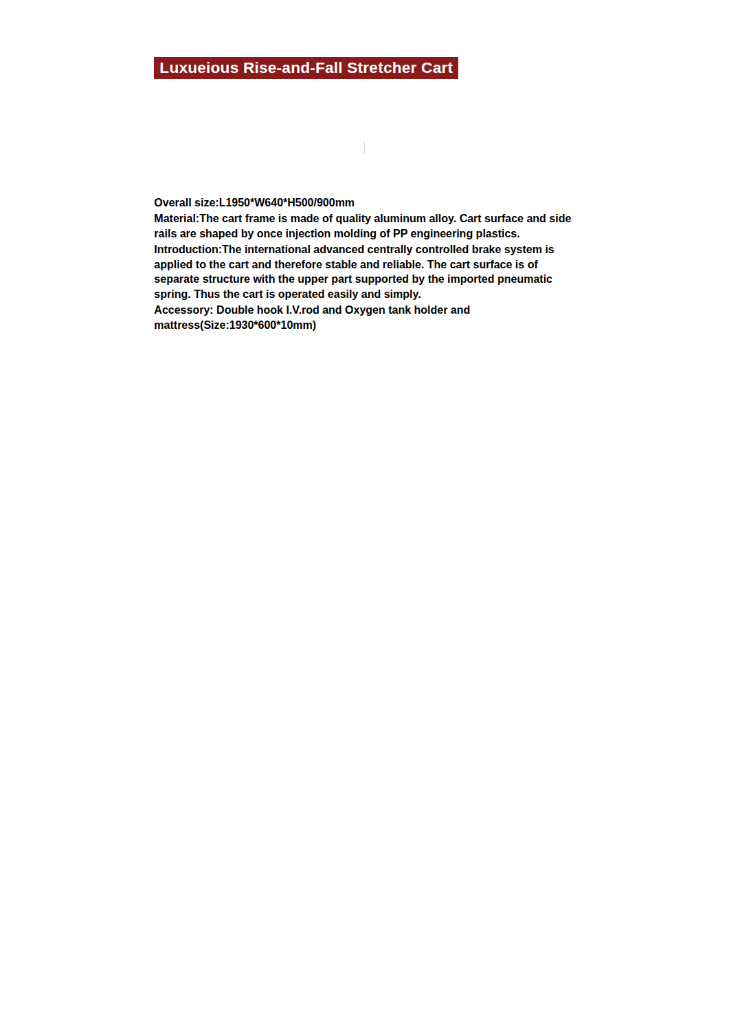Luxueious Rise-and-Fall Stretcher Cart
Overall size:L1950*W640*H500/900mm
Material:The cart frame is made of quality aluminum alloy. Cart surface and side rails are shaped by once injection molding of PP engineering plastics.
Introduction:The international advanced centrally controlled brake system is applied to the cart and therefore stable and reliable. The cart surface is of separate structure with the upper part supported by the imported pneumatic spring. Thus the cart is operated easily and simply.
Accessory: Double hook I.V.rod and Oxygen tank holder and mattress(Size:1930*600*10mm)